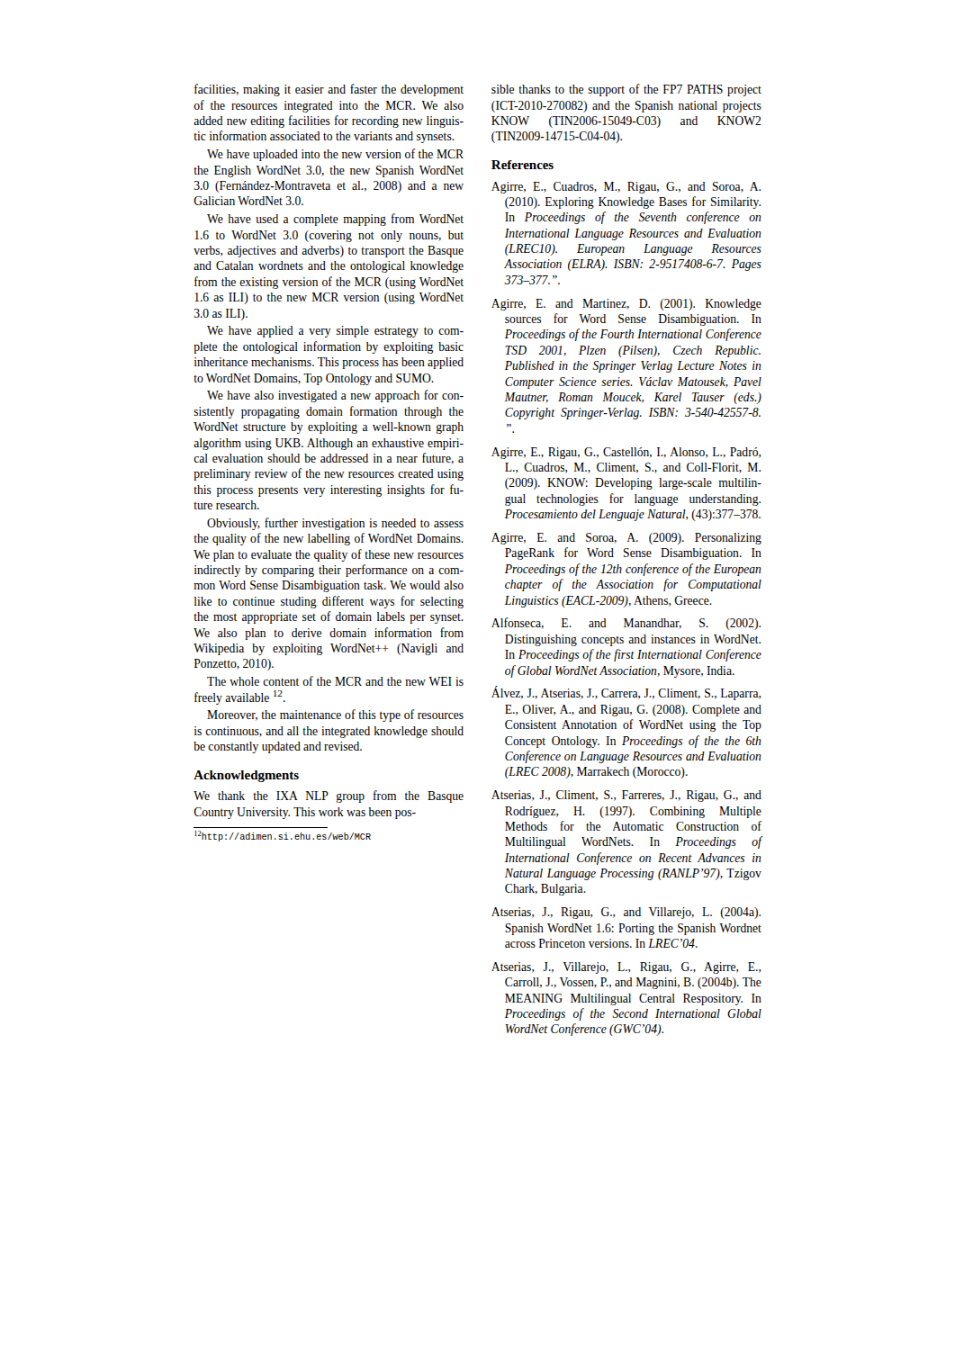facilities, making it easier and faster the development of the resources integrated into the MCR. We also added new editing facilities for recording new linguistic information associated to the variants and synsets.
We have uploaded into the new version of the MCR the English WordNet 3.0, the new Spanish WordNet 3.0 (Fernández-Montraveta et al., 2008) and a new Galician WordNet 3.0.
We have used a complete mapping from WordNet 1.6 to WordNet 3.0 (covering not only nouns, but verbs, adjectives and adverbs) to transport the Basque and Catalan wordnets and the ontological knowledge from the existing version of the MCR (using WordNet 1.6 as ILI) to the new MCR version (using WordNet 3.0 as ILI).
We have applied a very simple estrategy to complete the ontological information by exploiting basic inheritance mechanisms. This process has been applied to WordNet Domains, Top Ontology and SUMO.
We have also investigated a new approach for consistently propagating domain formation through the WordNet structure by exploiting a well-known graph algorithm using UKB. Although an exhaustive empirical evaluation should be addressed in a near future, a preliminary review of the new resources created using this process presents very interesting insights for future research.
Obviously, further investigation is needed to assess the quality of the new labelling of WordNet Domains. We plan to evaluate the quality of these new resources indirectly by comparing their performance on a common Word Sense Disambiguation task. We would also like to continue studing different ways for selecting the most appropriate set of domain labels per synset. We also plan to derive domain information from Wikipedia by exploiting WordNet++ (Navigli and Ponzetto, 2010).
The whole content of the MCR and the new WEI is freely available 12.
Moreover, the maintenance of this type of resources is continuous, and all the integrated knowledge should be constantly updated and revised.
Acknowledgments
We thank the IXA NLP group from the Basque Country University. This work was been pos-
12http://adimen.si.ehu.es/web/MCR
sible thanks to the support of the FP7 PATHS project (ICT-2010-270082) and the Spanish national projects KNOW (TIN2006-15049-C03) and KNOW2 (TIN2009-14715-C04-04).
References
Agirre, E., Cuadros, M., Rigau, G., and Soroa, A. (2010). Exploring Knowledge Bases for Similarity. In Proceedings of the Seventh conference on International Language Resources and Evaluation (LREC10). European Language Resources Association (ELRA). ISBN: 2-9517408-6-7. Pages 373–377.”.
Agirre, E. and Martinez, D. (2001). Knowledge sources for Word Sense Disambiguation. In Proceedings of the Fourth International Conference TSD 2001, Plzen (Pilsen), Czech Republic. Published in the Springer Verlag Lecture Notes in Computer Science series. Václav Matousek, Pavel Mautner, Roman Moucek, Karel Tauser (eds.) Copyright Springer-Verlag. ISBN: 3-540-42557-8. ”.
Agirre, E., Rigau, G., Castellón, I., Alonso, L., Padró, L., Cuadros, M., Climent, S., and Coll-Florit, M. (2009). KNOW: Developing large-scale multilingual technologies for language understanding. Procesamiento del Lenguaje Natural, (43):377–378.
Agirre, E. and Soroa, A. (2009). Personalizing PageRank for Word Sense Disambiguation. In Proceedings of the 12th conference of the European chapter of the Association for Computational Linguistics (EACL-2009), Athens, Greece.
Alfonseca, E. and Manandhar, S. (2002). Distinguishing concepts and instances in WordNet. In Proceedings of the first International Conference of Global WordNet Association, Mysore, India.
Álvez, J., Atserias, J., Carrera, J., Climent, S., Laparra, E., Oliver, A., and Rigau, G. (2008). Complete and Consistent Annotation of WordNet using the Top Concept Ontology. In Proceedings of the the 6th Conference on Language Resources and Evaluation (LREC 2008), Marrakech (Morocco).
Atserias, J., Climent, S., Farreres, J., Rigau, G., and Rodríguez, H. (1997). Combining Multiple Methods for the Automatic Construction of Multilingual WordNets. In Proceedings of International Conference on Recent Advances in Natural Language Processing (RANLP’97), Tzigov Chark, Bulgaria.
Atserias, J., Rigau, G., and Villarejo, L. (2004a). Spanish WordNet 1.6: Porting the Spanish Wordnet across Princeton versions. In LREC’04.
Atserias, J., Villarejo, L., Rigau, G., Agirre, E., Carroll, J., Vossen, P., and Magnini, B. (2004b). The MEANING Multilingual Central Respository. In Proceedings of the Second International Global WordNet Conference (GWC’04).